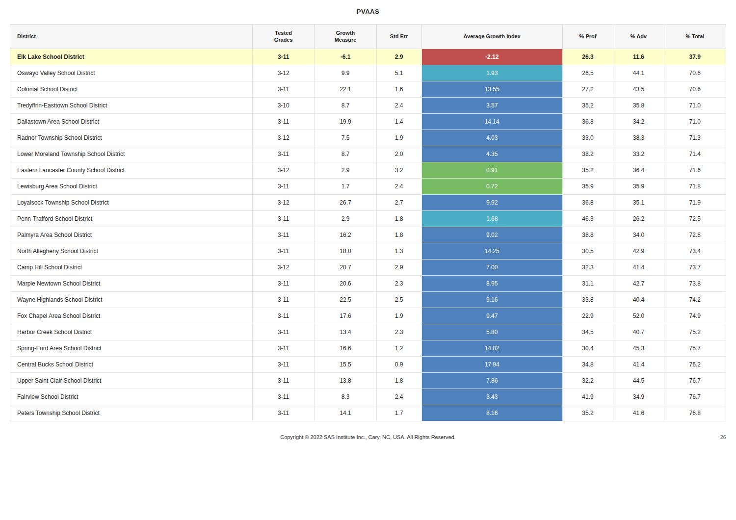PVAAS
| District | Tested Grades | Growth Measure | Std Err | Average Growth Index | % Prof | % Adv | % Total |
| --- | --- | --- | --- | --- | --- | --- | --- |
| Elk Lake School District | 3-11 | -6.1 | 2.9 | -2.12 | 26.3 | 11.6 | 37.9 |
| Oswayo Valley School District | 3-12 | 9.9 | 5.1 | 1.93 | 26.5 | 44.1 | 70.6 |
| Colonial School District | 3-11 | 22.1 | 1.6 | 13.55 | 27.2 | 43.5 | 70.6 |
| Tredyffrin-Easttown School District | 3-10 | 8.7 | 2.4 | 3.57 | 35.2 | 35.8 | 71.0 |
| Dallastown Area School District | 3-11 | 19.9 | 1.4 | 14.14 | 36.8 | 34.2 | 71.0 |
| Radnor Township School District | 3-12 | 7.5 | 1.9 | 4.03 | 33.0 | 38.3 | 71.3 |
| Lower Moreland Township School District | 3-11 | 8.7 | 2.0 | 4.35 | 38.2 | 33.2 | 71.4 |
| Eastern Lancaster County School District | 3-12 | 2.9 | 3.2 | 0.91 | 35.2 | 36.4 | 71.6 |
| Lewisburg Area School District | 3-11 | 1.7 | 2.4 | 0.72 | 35.9 | 35.9 | 71.8 |
| Loyalsock Township School District | 3-12 | 26.7 | 2.7 | 9.92 | 36.8 | 35.1 | 71.9 |
| Penn-Trafford School District | 3-11 | 2.9 | 1.8 | 1.68 | 46.3 | 26.2 | 72.5 |
| Palmyra Area School District | 3-11 | 16.2 | 1.8 | 9.02 | 38.8 | 34.0 | 72.8 |
| North Allegheny School District | 3-11 | 18.0 | 1.3 | 14.25 | 30.5 | 42.9 | 73.4 |
| Camp Hill School District | 3-12 | 20.7 | 2.9 | 7.00 | 32.3 | 41.4 | 73.7 |
| Marple Newtown School District | 3-11 | 20.6 | 2.3 | 8.95 | 31.1 | 42.7 | 73.8 |
| Wayne Highlands School District | 3-11 | 22.5 | 2.5 | 9.16 | 33.8 | 40.4 | 74.2 |
| Fox Chapel Area School District | 3-11 | 17.6 | 1.9 | 9.47 | 22.9 | 52.0 | 74.9 |
| Harbor Creek School District | 3-11 | 13.4 | 2.3 | 5.80 | 34.5 | 40.7 | 75.2 |
| Spring-Ford Area School District | 3-11 | 16.6 | 1.2 | 14.02 | 30.4 | 45.3 | 75.7 |
| Central Bucks School District | 3-11 | 15.5 | 0.9 | 17.94 | 34.8 | 41.4 | 76.2 |
| Upper Saint Clair School District | 3-11 | 13.8 | 1.8 | 7.86 | 32.2 | 44.5 | 76.7 |
| Fairview School District | 3-11 | 8.3 | 2.4 | 3.43 | 41.9 | 34.9 | 76.7 |
| Peters Township School District | 3-11 | 14.1 | 1.7 | 8.16 | 35.2 | 41.6 | 76.8 |
Copyright © 2022 SAS Institute Inc., Cary, NC, USA. All Rights Reserved. 26